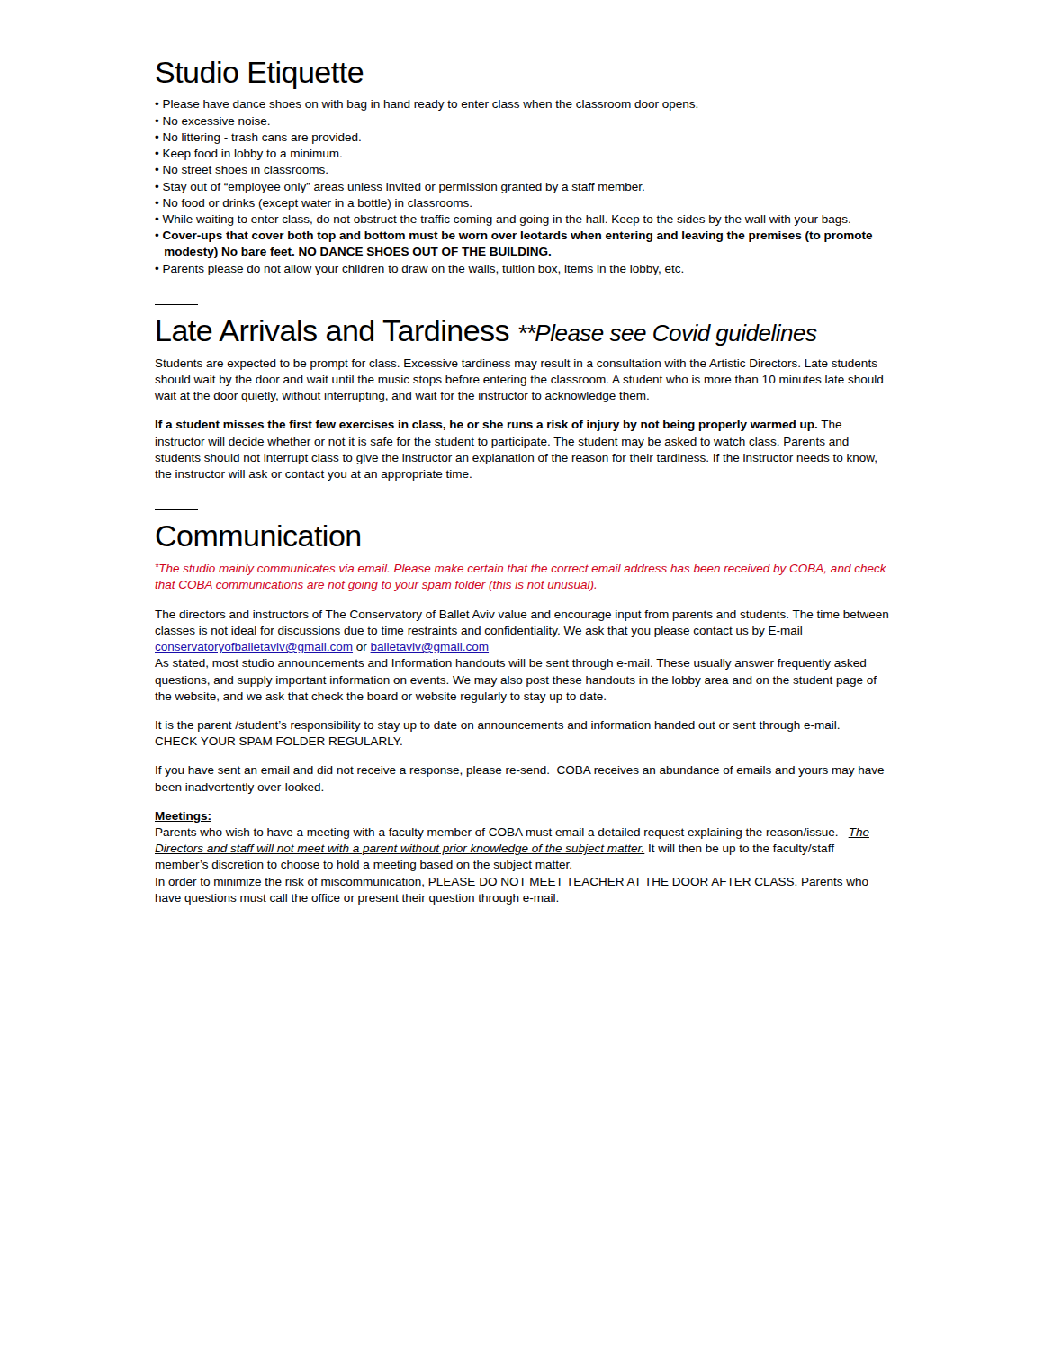Studio Etiquette
Please have dance shoes on with bag in hand ready to enter class when the classroom door opens.
No excessive noise.
No littering - trash cans are provided.
Keep food in lobby to a minimum.
No street shoes in classrooms.
Stay out of “employee only” areas unless invited or permission granted by a staff member.
No food or drinks (except water in a bottle) in classrooms.
While waiting to enter class, do not obstruct the traffic coming and going in the hall. Keep to the sides by the wall with your bags.
Cover-ups that cover both top and bottom must be worn over leotards when entering and leaving the premises (to promote modesty) No bare feet. NO DANCE SHOES OUT OF THE BUILDING.
Parents please do not allow your children to draw on the walls, tuition box, items in the lobby, etc.
Late Arrivals and Tardiness **Please see Covid guidelines
Students are expected to be prompt for class. Excessive tardiness may result in a consultation with the Artistic Directors. Late students should wait by the door and wait until the music stops before entering the classroom. A student who is more than 10 minutes late should wait at the door quietly, without interrupting, and wait for the instructor to acknowledge them.
If a student misses the first few exercises in class, he or she runs a risk of injury by not being properly warmed up. The instructor will decide whether or not it is safe for the student to participate. The student may be asked to watch class. Parents and students should not interrupt class to give the instructor an explanation of the reason for their tardiness. If the instructor needs to know, the instructor will ask or contact you at an appropriate time.
Communication
*The studio mainly communicates via email. Please make certain that the correct email address has been received by COBA, and check that COBA communications are not going to your spam folder (this is not unusual).
The directors and instructors of The Conservatory of Ballet Aviv value and encourage input from parents and students. The time between classes is not ideal for discussions due to time restraints and confidentiality. We ask that you please contact us by E-mail conservatoryofballetaviv@gmail.com or balletaviv@gmail.com
As stated, most studio announcements and Information handouts will be sent through e-mail. These usually answer frequently asked questions, and supply important information on events. We may also post these handouts in the lobby area and on the student page of the website, and we ask that check the board or website regularly to stay up to date.
It is the parent /student’s responsibility to stay up to date on announcements and information handed out or sent through e-mail. CHECK YOUR SPAM FOLDER REGULARLY.
If you have sent an email and did not receive a response, please re-send. COBA receives an abundance of emails and yours may have been inadvertently over-looked.
Meetings:
Parents who wish to have a meeting with a faculty member of COBA must email a detailed request explaining the reason/issue. The Directors and staff will not meet with a parent without prior knowledge of the subject matter. It will then be up to the faculty/staff member’s discretion to choose to hold a meeting based on the subject matter.
In order to minimize the risk of miscommunication, PLEASE DO NOT MEET TEACHER AT THE DOOR AFTER CLASS. Parents who have questions must call the office or present their question through e-mail.